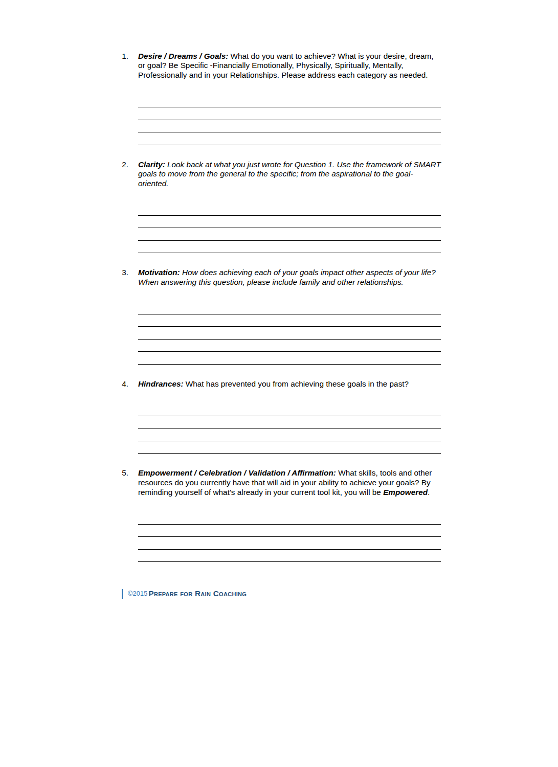Desire / Dreams / Goals: What do you want to achieve? What is your desire, dream, or goal? Be Specific -Financially Emotionally, Physically, Spiritually, Mentally, Professionally and in your Relationships. Please address each category as needed.
Clarity: Look back at what you just wrote for Question 1. Use the framework of SMART goals to move from the general to the specific; from the aspirational to the goal-oriented.
Motivation: How does achieving each of your goals impact other aspects of your life? When answering this question, please include family and other relationships.
Hindrances: What has prevented you from achieving these goals in the past?
Empowerment / Celebration / Validation / Affirmation: What skills, tools and other resources do you currently have that will aid in your ability to achieve your goals? By reminding yourself of what's already in your current tool kit, you will be Empowered.
©2015 Prepare for Rain Coaching